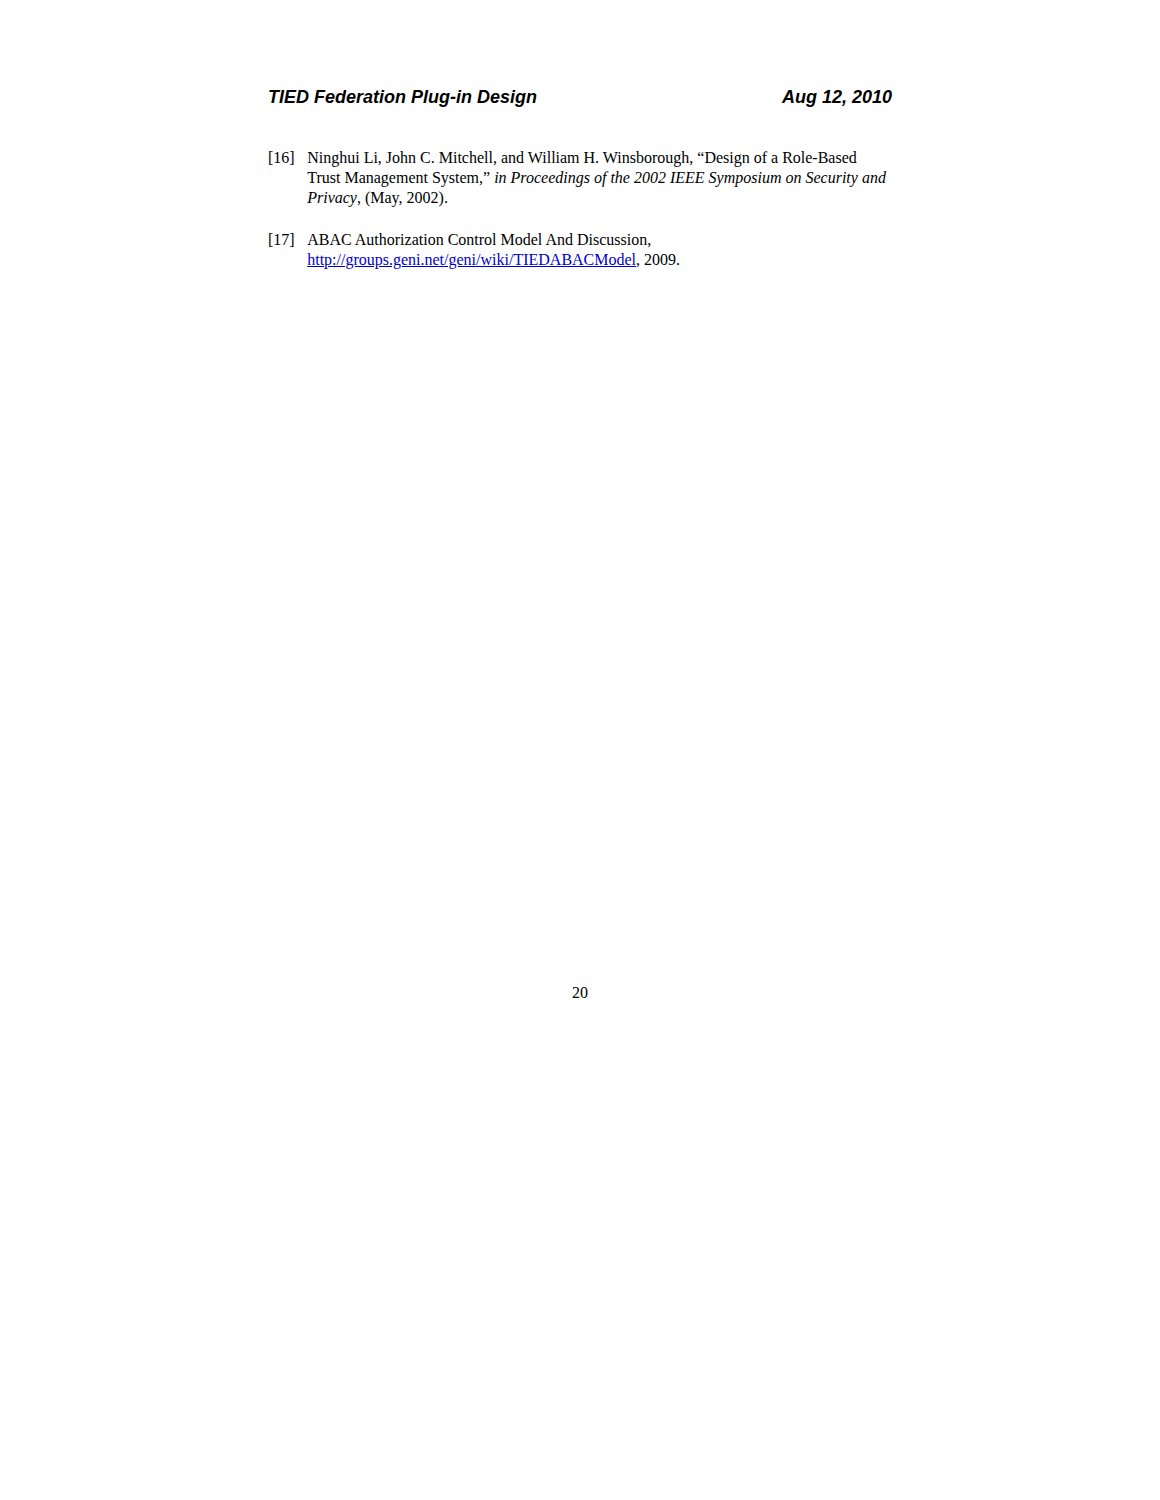TIED Federation Plug-in Design Aug 12, 2010
[16] Ninghui Li, John C. Mitchell, and William H. Winsborough, “Design of a Role-Based Trust Management System,” in Proceedings of the 2002 IEEE Symposium on Security and Privacy, (May, 2002).
[17] ABAC Authorization Control Model And Discussion, http://groups.geni.net/geni/wiki/TIEDABACModel, 2009.
20